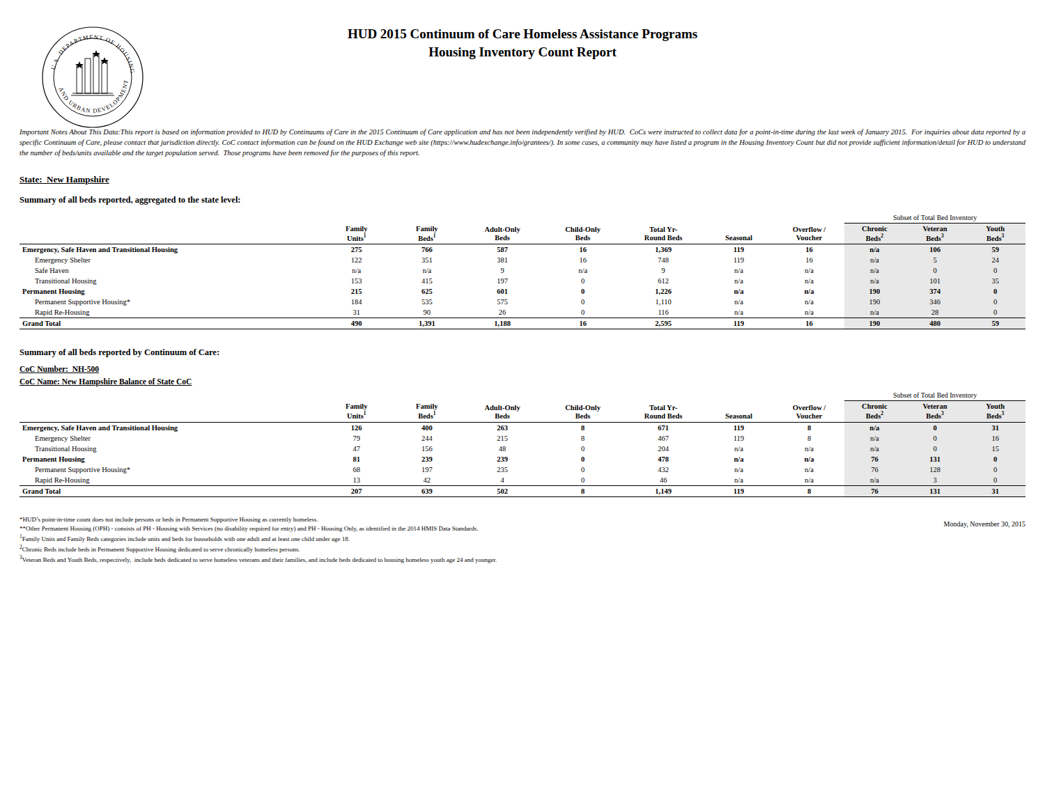U.S. DEPARTMENT OF HOUSING AND URBAN DEVELOPMENT
HUD 2015 Continuum of Care Homeless Assistance Programs
Housing Inventory Count Report
Important Notes About This Data:This report is based on information provided to HUD by Continuums of Care in the 2015 Continuum of Care application and has not been independently verified by HUD. CoCs were instructed to collect data for a point-in-time during the last week of January 2015. For inquiries about data reported by a specific Continuum of Care, please contact that jurisdiction directly. CoC contact information can be found on the HUD Exchange web site (https://www.hudexchange.info/grantees/). In some cases, a community may have listed a program in the Housing Inventory Count but did not provide sufficient information/detail for HUD to understand the number of beds/units available and the target population served. Those programs have been removed for the purposes of this report.
State: New Hampshire
Summary of all beds reported, aggregated to the state level:
| | | | | | | | | Subset of Total Bed Inventory |
| --- | --- | --- | --- | --- | --- | --- | --- | --- |
| | Family Units 1 | Family Beds 1 | Adult-Only Beds | Child-Only Beds | Total Yr- Round Beds | Seasonal | Overflow / Voucher | Chronic Beds 2 | Veteran Beds 3 | Youth Beds 3 |
| Emergency, Safe Haven and Transitional Housing | 275 | 766 | 587 | 16 | 1,369 | 119 | 16 | n/a | 106 | 59 |
| Emergency Shelter | 122 | 351 | 381 | 16 | 748 | 119 | 16 | n/a | 5 | 24 |
| Safe Haven | n/a | n/a | 9 | n/a | 9 | n/a | n/a | n/a | 0 | 0 |
| Transitional Housing | 153 | 415 | 197 | 0 | 612 | n/a | n/a | n/a | 101 | 35 |
| Permanent Housing | 215 | 625 | 601 | 0 | 1,226 | n/a | n/a | 190 | 374 | 0 |
| Permanent Supportive Housing* | 184 | 535 | 575 | 0 | 1,110 | n/a | n/a | 190 | 346 | 0 |
| Rapid Re-Housing | 31 | 90 | 26 | 0 | 116 | n/a | n/a | n/a | 28 | 0 |
| Grand Total | 490 | 1,391 | 1,188 | 16 | 2,595 | 119 | 16 | 190 | 480 | 59 |
Summary of all beds reported by Continuum of Care:
CoC Number: NH-500
CoC Name: New Hampshire Balance of State CoC
| | | | | | | | | Subset of Total Bed Inventory |
| --- | --- | --- | --- | --- | --- | --- | --- | --- |
| | Family Units 1 | Family Beds 1 | Adult-Only Beds | Child-Only Beds | Total Yr- Round Beds | Seasonal | Overflow / Voucher | Chronic Beds 2 | Veteran Beds 3 | Youth Beds 3 |
| Emergency, Safe Haven and Transitional Housing | 126 | 400 | 263 | 8 | 671 | 119 | 8 | n/a | 0 | 31 |
| Emergency Shelter | 79 | 244 | 215 | 8 | 467 | 119 | 8 | n/a | 0 | 16 |
| Transitional Housing | 47 | 156 | 48 | 0 | 204 | n/a | n/a | n/a | 0 | 15 |
| Permanent Housing | 81 | 239 | 239 | 0 | 478 | n/a | n/a | 76 | 131 | 0 |
| Permanent Supportive Housing* | 68 | 197 | 235 | 0 | 432 | n/a | n/a | 76 | 128 | 0 |
| Rapid Re-Housing | 13 | 42 | 4 | 0 | 46 | n/a | n/a | n/a | 3 | 0 |
| Grand Total | 207 | 639 | 502 | 8 | 1,149 | 119 | 8 | 76 | 131 | 31 |
Monday, November 30, 2015
*HUD’s point-in-time count does not include persons or beds in Permanent Supportive Housing as currently homeless.
**Other Permanent Housing (OPH) - consists of PH - Housing with Services (no disability required for entry) and PH - Housing Only, as identified in the 2014 HMIS Data Standards.
1Family Units and Family Beds categories include units and beds for households with one adult and at least one child under age 18.
2Chronic Beds include beds in Permanent Supportive Housing dedicated to serve chronically homeless persons.
3Veteran Beds and Youth Beds, respectively, include beds dedicated to serve homeless veterans and their families, and include beds dedicated to housing homeless youth age 24 and younger.